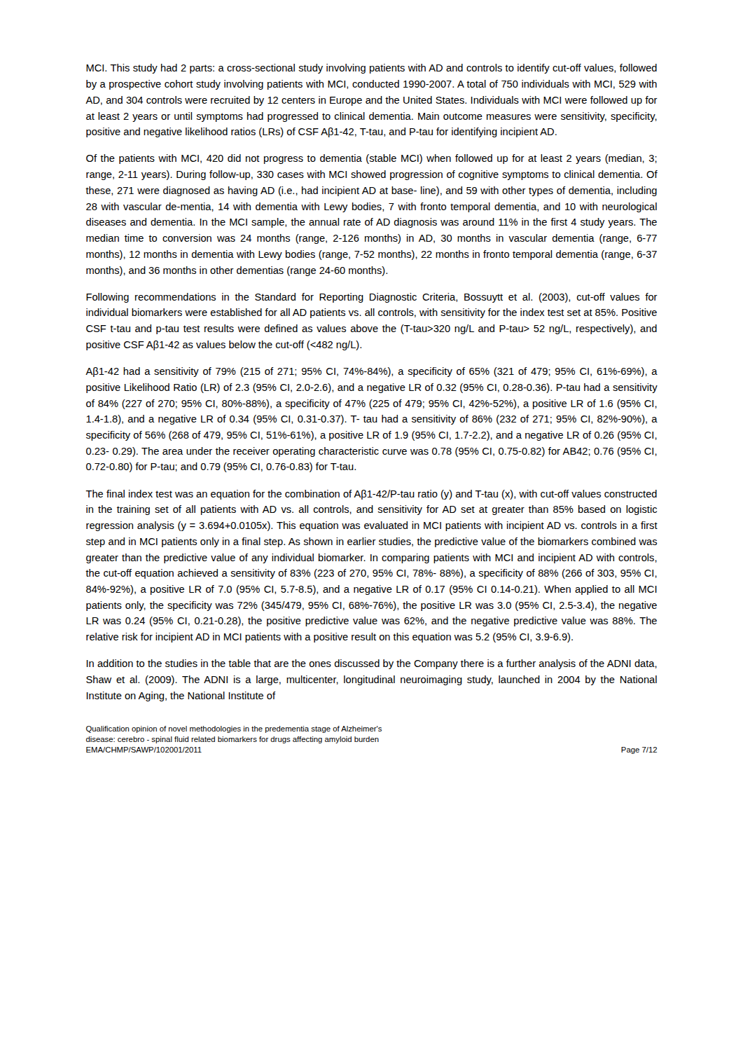MCI. This study had 2 parts: a cross-sectional study involving patients with AD and controls to identify cut-off values, followed by a prospective cohort study involving patients with MCI, conducted 1990-2007. A total of 750 individuals with MCI, 529 with AD, and 304 controls were recruited by 12 centers in Europe and the United States. Individuals with MCI were followed up for at least 2 years or until symptoms had progressed to clinical dementia. Main outcome measures were sensitivity, specificity, positive and negative likelihood ratios (LRs) of CSF Aβ1-42, T-tau, and P-tau for identifying incipient AD.
Of the patients with MCI, 420 did not progress to dementia (stable MCI) when followed up for at least 2 years (median, 3; range, 2-11 years). During follow-up, 330 cases with MCI showed progression of cognitive symptoms to clinical dementia. Of these, 271 were diagnosed as having AD (i.e., had incipient AD at base- line), and 59 with other types of dementia, including 28 with vascular de-mentia, 14 with dementia with Lewy bodies, 7 with fronto temporal dementia, and 10 with neurological diseases and dementia. In the MCI sample, the annual rate of AD diagnosis was around 11% in the first 4 study years. The median time to conversion was 24 months (range, 2-126 months) in AD, 30 months in vascular dementia (range, 6-77 months), 12 months in dementia with Lewy bodies (range, 7-52 months), 22 months in fronto temporal dementia (range, 6-37 months), and 36 months in other dementias (range 24-60 months).
Following recommendations in the Standard for Reporting Diagnostic Criteria, Bossuytt et al. (2003), cut-off values for individual biomarkers were established for all AD patients vs. all controls, with sensitivity for the index test set at 85%. Positive CSF t-tau and p-tau test results were defined as values above the (T-tau>320 ng/L and P-tau> 52 ng/L, respectively), and positive CSF Aβ1-42 as values below the cut-off (<482 ng/L).
Aβ1-42 had a sensitivity of 79% (215 of 271; 95% CI, 74%-84%), a specificity of 65% (321 of 479; 95% CI, 61%-69%), a positive Likelihood Ratio (LR) of 2.3 (95% CI, 2.0-2.6), and a negative LR of 0.32 (95% CI, 0.28-0.36). P-tau had a sensitivity of 84% (227 of 270; 95% CI, 80%-88%), a specificity of 47% (225 of 479; 95% CI, 42%-52%), a positive LR of 1.6 (95% CI, 1.4-1.8), and a negative LR of 0.34 (95% CI, 0.31-0.37). T- tau had a sensitivity of 86% (232 of 271; 95% CI, 82%-90%), a specificity of 56% (268 of 479, 95% CI, 51%-61%), a positive LR of 1.9 (95% CI, 1.7-2.2), and a negative LR of 0.26 (95% CI, 0.23- 0.29). The area under the receiver operating characteristic curve was 0.78 (95% CI, 0.75-0.82) for AB42; 0.76 (95% CI, 0.72-0.80) for P-tau; and 0.79 (95% CI, 0.76-0.83) for T-tau.
The final index test was an equation for the combination of Aβ1-42/P-tau ratio (y) and T-tau (x), with cut-off values constructed in the training set of all patients with AD vs. all controls, and sensitivity for AD set at greater than 85% based on logistic regression analysis (y = 3.694+0.0105x). This equation was evaluated in MCI patients with incipient AD vs. controls in a first step and in MCI patients only in a final step. As shown in earlier studies, the predictive value of the biomarkers combined was greater than the predictive value of any individual biomarker. In comparing patients with MCI and incipient AD with controls, the cut-off equation achieved a sensitivity of 83% (223 of 270, 95% CI, 78%- 88%), a specificity of 88% (266 of 303, 95% CI, 84%-92%), a positive LR of 7.0 (95% CI, 5.7-8.5), and a negative LR of 0.17 (95% CI 0.14-0.21). When applied to all MCI patients only, the specificity was 72% (345/479, 95% CI, 68%-76%), the positive LR was 3.0 (95% CI, 2.5-3.4), the negative LR was 0.24 (95% CI, 0.21-0.28), the positive predictive value was 62%, and the negative predictive value was 88%. The relative risk for incipient AD in MCI patients with a positive result on this equation was 5.2 (95% CI, 3.9-6.9).
In addition to the studies in the table that are the ones discussed by the Company there is a further analysis of the ADNI data, Shaw et al. (2009). The ADNI is a large, multicenter, longitudinal neuroimaging study, launched in 2004 by the National Institute on Aging, the National Institute of
Qualification opinion of novel methodologies in the predementia stage of Alzheimer's
disease: cerebro - spinal fluid related biomarkers for drugs affecting amyloid burden
EMA/CHMP/SAWP/102001/2011
Page 7/12